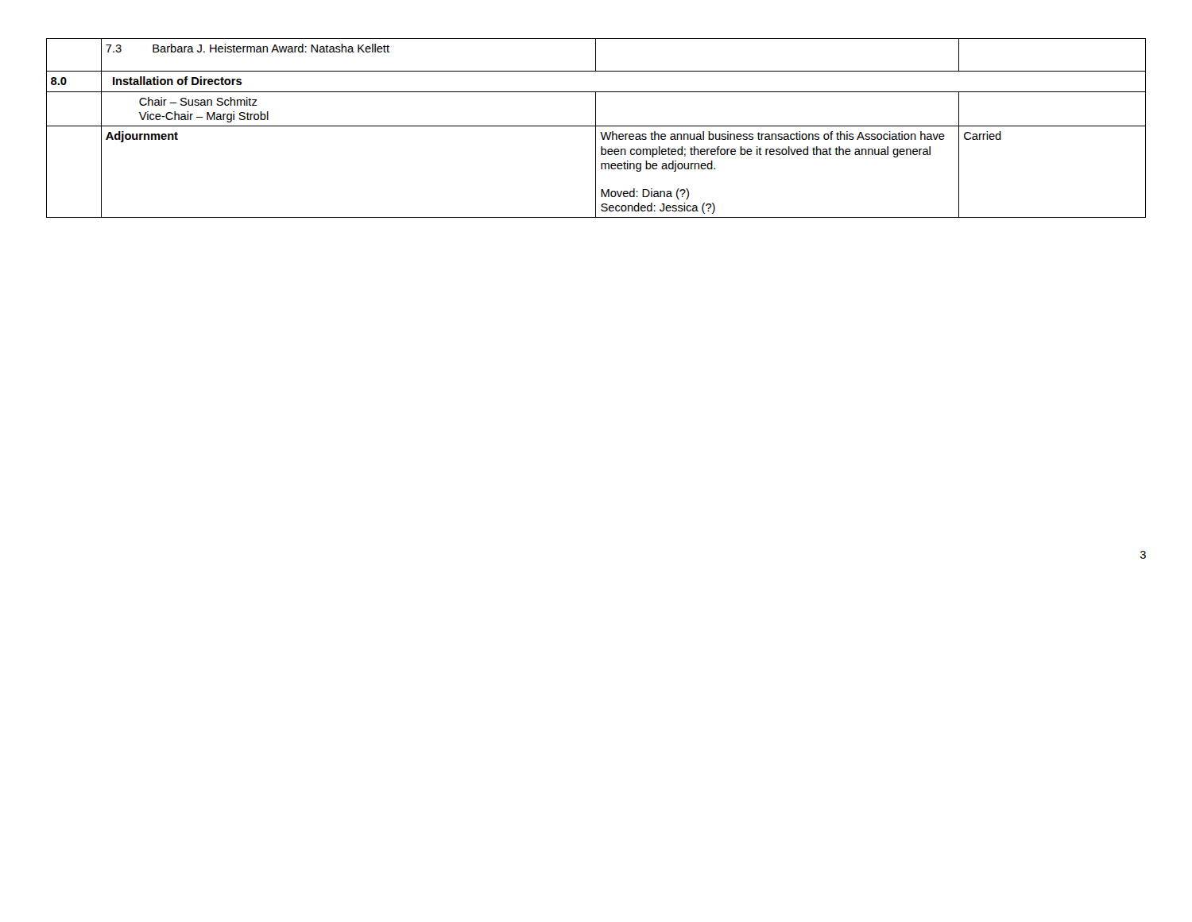| | 7.3 Barbara J. Heisterman Award: Natasha Kellett | | |
| 8.0 | Installation of Directors |
| | Chair – Susan Schmitz Vice-Chair – Margi Strobl | | |
| | Adjournment | Whereas the annual business transactions of this Association have been completed; therefore be it resolved that the annual general meeting be adjourned. Moved: Diana (?) Seconded: Jessica (?) | Carried |
3